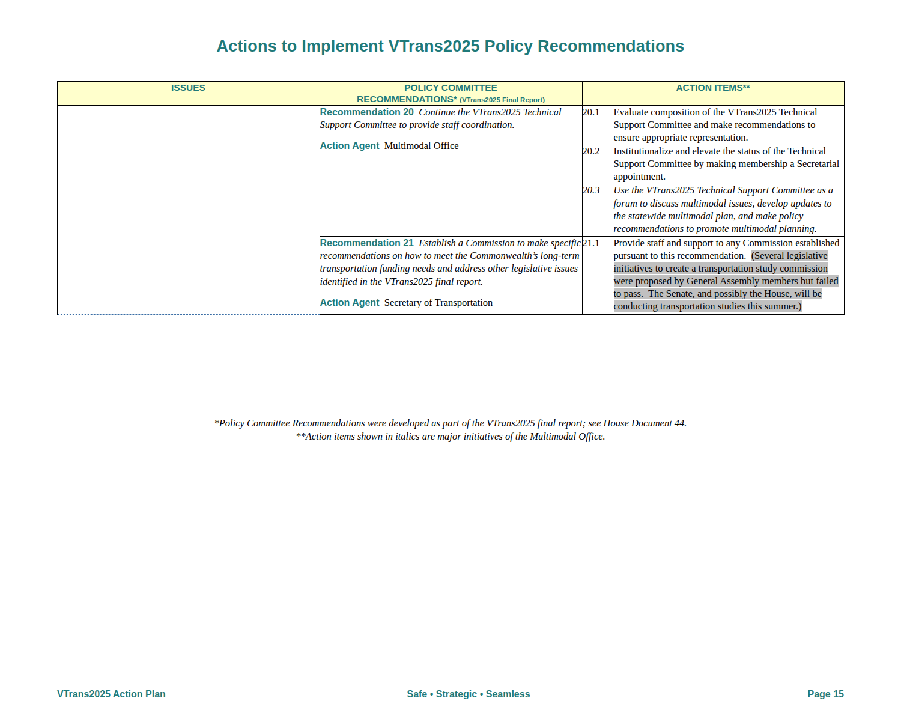Actions to Implement VTrans2025 Policy Recommendations
| ISSUES | POLICY COMMITTEE RECOMMENDATIONS* (VTrans2025 Final Report) | ACTION ITEMS** |
| --- | --- | --- |
| | Recommendation 20 Continue the VTrans2025 Technical Support Committee to provide staff coordination. Action Agent Multimodal Office | 20.1 Evaluate composition of the VTrans2025 Technical Support Committee and make recommendations to ensure appropriate representation. 20.2 Institutionalize and elevate the status of the Technical Support Committee by making membership a Secretarial appointment. 20.3 Use the VTrans2025 Technical Support Committee as a forum to discuss multimodal issues, develop updates to the statewide multimodal plan, and make policy recommendations to promote multimodal planning. |
| Recommendation 21 Establish a Commission to make specific recommendations on how to meet the Commonwealth’s long-term transportation funding needs and address other legislative issues identified in the VTrans2025 final report. Action Agent Secretary of Transportation | 21.1 Provide staff and support to any Commission established pursuant to this recommendation. (Several legislative initiatives to create a transportation study commission were proposed by General Assembly members but failed to pass. The Senate, and possibly the House, will be conducting transportation studies this summer.) |
*Policy Committee Recommendations were developed as part of the VTrans2025 final report; see House Document 44.
**Action items shown in italics are major initiatives of the Multimodal Office.
VTrans2025 Action Plan
Safe • Strategic • Seamless
Page 15